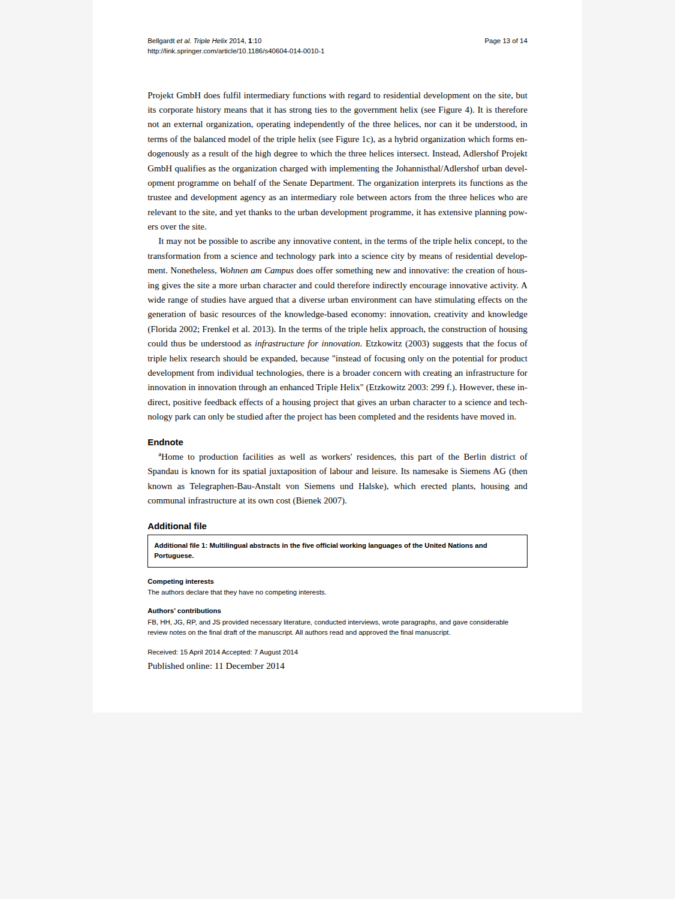Bellgardt et al. Triple Helix 2014, 1:10 http://link.springer.com/article/10.1186/s40604-014-0010-1
Page 13 of 14
Projekt GmbH does fulfil intermediary functions with regard to residential development on the site, but its corporate history means that it has strong ties to the government helix (see Figure 4). It is therefore not an external organization, operating independently of the three helices, nor can it be understood, in terms of the balanced model of the triple helix (see Figure 1c), as a hybrid organization which forms endogenously as a result of the high degree to which the three helices intersect. Instead, Adlershof Projekt GmbH qualifies as the organization charged with implementing the Johannisthal/Adlershof urban development programme on behalf of the Senate Department. The organization interprets its functions as the trustee and development agency as an intermediary role between actors from the three helices who are relevant to the site, and yet thanks to the urban development programme, it has extensive planning powers over the site.
It may not be possible to ascribe any innovative content, in the terms of the triple helix concept, to the transformation from a science and technology park into a science city by means of residential development. Nonetheless, Wohnen am Campus does offer something new and innovative: the creation of housing gives the site a more urban character and could therefore indirectly encourage innovative activity. A wide range of studies have argued that a diverse urban environment can have stimulating effects on the generation of basic resources of the knowledge-based economy: innovation, creativity and knowledge (Florida 2002; Frenkel et al. 2013). In the terms of the triple helix approach, the construction of housing could thus be understood as infrastructure for innovation. Etzkowitz (2003) suggests that the focus of triple helix research should be expanded, because "instead of focusing only on the potential for product development from individual technologies, there is a broader concern with creating an infrastructure for innovation in innovation through an enhanced Triple Helix" (Etzkowitz 2003: 299 f.). However, these indirect, positive feedback effects of a housing project that gives an urban character to a science and technology park can only be studied after the project has been completed and the residents have moved in.
Endnote
aHome to production facilities as well as workers' residences, this part of the Berlin district of Spandau is known for its spatial juxtaposition of labour and leisure. Its namesake is Siemens AG (then known as Telegraphen-Bau-Anstalt von Siemens und Halske), which erected plants, housing and communal infrastructure at its own cost (Bienek 2007).
Additional file
Additional file 1: Multilingual abstracts in the five official working languages of the United Nations and Portuguese.
Competing interests
The authors declare that they have no competing interests.
Authors’ contributions
FB, HH, JG, RP, and JS provided necessary literature, conducted interviews, wrote paragraphs, and gave considerable review notes on the final draft of the manuscript. All authors read and approved the final manuscript.
Received: 15 April 2014 Accepted: 7 August 2014
Published online: 11 December 2014